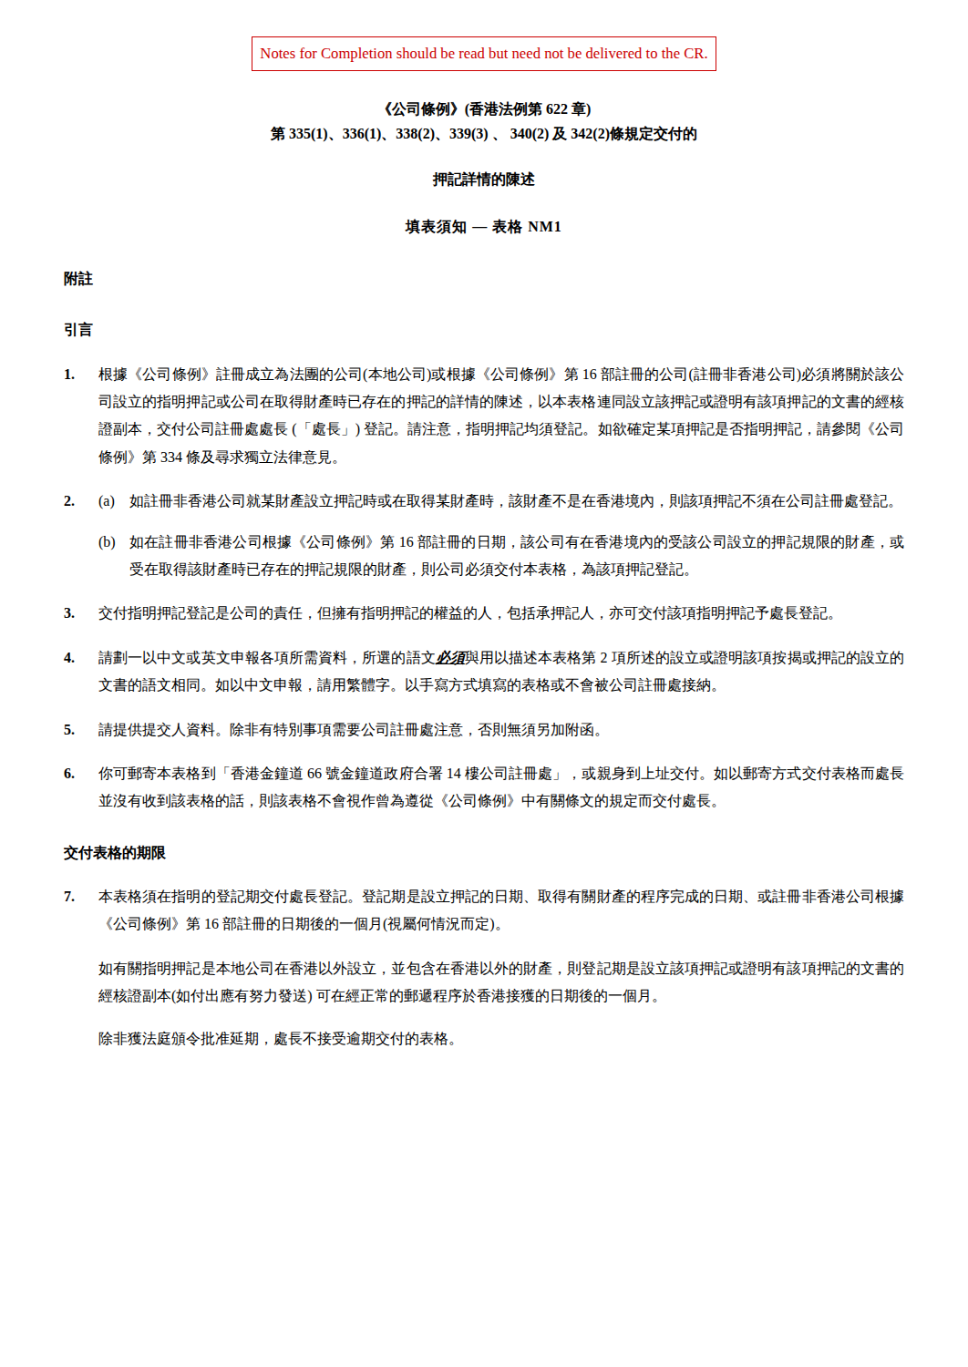Notes for Completion should be read but need not be delivered to the CR.
《公司條例》(香港法例第 622 章)
第 335(1)、336(1)、338(2)、339(3) 、 340(2) 及 342(2)條規定交付的
押記詳情的陳述
填表須知 — 表格 NM1
附註
引言
根據《公司條例》註冊成立為法團的公司(本地公司)或根據《公司條例》第 16 部註冊的公司(註冊非香港公司)必須將關於該公司設立的指明押記或公司在取得財產時已存在的押記的詳情的陳述，以本表格連同設立該押記或證明有該項押記的文書的經核證副本，交付公司註冊處處長 (「處長」) 登記。請注意，指明押記均須登記。如欲確定某項押記是否指明押記，請參閱《公司條例》第 334 條及尋求獨立法律意見。
如註冊非香港公司就某財產設立押記時或在取得某財產時，該財產不是在香港境內，則該項押記不須在公司註冊處登記。
如在註冊非香港公司根據《公司條例》第 16 部註冊的日期，該公司有在香港境內的受該公司設立的押記規限的財產，或受在取得該財產時已存在的押記規限的財產，則公司必須交付本表格，為該項押記登記。
交付指明押記登記是公司的責任，但擁有指明押記的權益的人，包括承押記人，亦可交付該項指明押記予處長登記。
請劃一以中文或英文申報各項所需資料，所選的語文必須與用以描述本表格第 2 項所述的設立或證明該項按揭或押記的設立的文書的語文相同。如以中文申報，請用繁體字。以手寫方式填寫的表格或不會被公司註冊處接納。
請提供提交人資料。除非有特別事項需要公司註冊處注意，否則無須另加附函。
你可郵寄本表格到「香港金鐘道 66 號金鐘道政府合署 14 樓公司註冊處」，或親身到上址交付。如以郵寄方式交付表格而處長並沒有收到該表格的話，則該表格不會視作曾為遵從《公司條例》中有關條文的規定而交付處長。
交付表格的期限
本表格須在指明的登記期交付處長登記。登記期是設立押記的日期、取得有關財產的程序完成的日期、或註冊非香港公司根據《公司條例》第 16 部註冊的日期後的一個月(視屬何情況而定)。
如有關指明押記是本地公司在香港以外設立，並包含在香港以外的財產，則登記期是設立該項押記或證明有該項押記的文書的經核證副本(如付出應有努力發送) 可在經正常的郵遞程序於香港接獲的日期後的一個月。
除非獲法庭頒令批准延期，處長不接受逾期交付的表格。